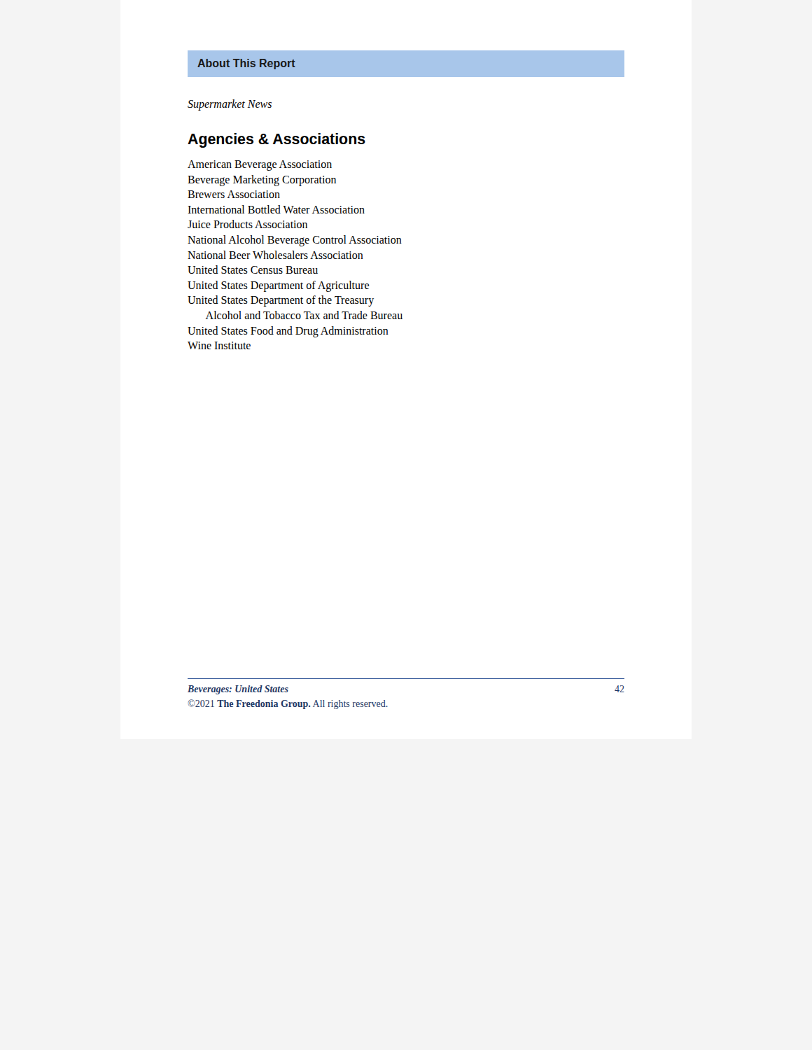About This Report
Supermarket News
Agencies & Associations
American Beverage Association
Beverage Marketing Corporation
Brewers Association
International Bottled Water Association
Juice Products Association
National Alcohol Beverage Control Association
National Beer Wholesalers Association
United States Census Bureau
United States Department of Agriculture
United States Department of the Treasury
Alcohol and Tobacco Tax and Trade Bureau
United States Food and Drug Administration
Wine Institute
Beverages: United States 42
©2021 The Freedonia Group. All rights reserved.